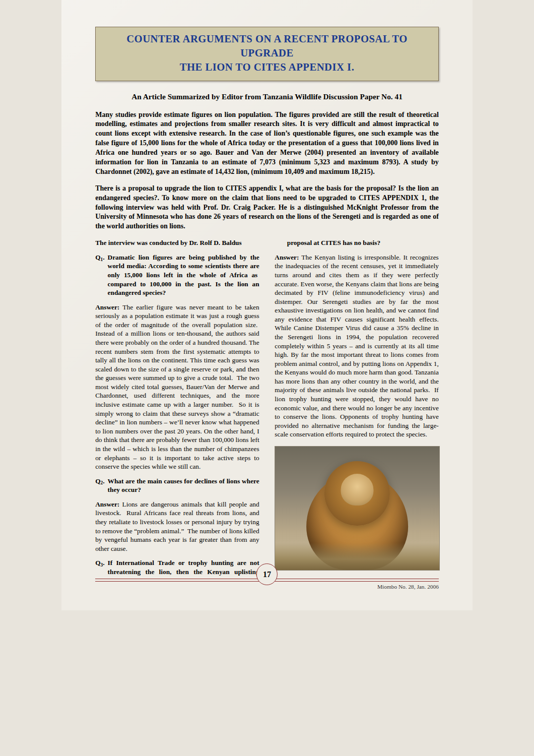COUNTER ARGUMENTS ON A RECENT PROPOSAL TO UPGRADE
THE LION TO CITES APPENDIX I.
An Article Summarized by Editor from Tanzania Wildlife Discussion Paper No. 41
Many studies provide estimate figures on lion population. The figures provided are still the result of theoretical modelling, estimates and projections from smaller research sites. It is very difficult and almost impractical to count lions except with extensive research. In the case of lion’s questionable figures, one such example was the false figure of 15,000 lions for the whole of Africa today or the presentation of a guess that 100,000 lions lived in Africa one hundred years or so ago. Bauer and Van der Merwe (2004) presented an inventory of available information for lion in Tanzania to an estimate of 7,073 (minimum 5,323 and maximum 8793). A study by Chardonnet (2002), gave an estimate of 14,432 lion, (minimum 10,409 and maximum 18,215).
There is a proposal to upgrade the lion to CITES appendix I, what are the basis for the proposal? Is the lion an endangered species?. To know more on the claim that lions need to be upgraded to CITES APPENDIX 1, the following interview was held with Prof. Dr. Craig Packer. He is a distinguished McKnight Professor from the University of Minnesota who has done 26 years of research on the lions of the Serengeti and is regarded as one of the world authorities on lions.
The interview was conducted by Dr. Rolf D. Baldus
Q1. Dramatic lion figures are being published by the world media: According to some scientists there are only 15,000 lions left in the whole of Africa as compared to 100,000 in the past. Is the lion an endangered species?
Answer: The earlier figure was never meant to be taken seriously as a population estimate it was just a rough guess of the order of magnitude of the overall population size. Instead of a million lions or ten-thousand, the authors said there were probably on the order of a hundred thousand. The recent numbers stem from the first systematic attempts to tally all the lions on the continent. This time each guess was scaled down to the size of a single reserve or park, and then the guesses were summed up to give a crude total. The two most widely cited total guesses, Bauer/Van der Merwe and Chardonnet, used different techniques, and the more inclusive estimate came up with a larger number. So it is simply wrong to claim that these surveys show a “dramatic decline” in lion numbers – we’ll never know what happened to lion numbers over the past 20 years. On the other hand, I do think that there are probably fewer than 100,000 lions left in the wild – which is less than the number of chimpanzees or elephants – so it is important to take active steps to conserve the species while we still can.
Q2. What are the main causes for declines of lions where they occur?
Answer: Lions are dangerous animals that kill people and livestock. Rural Africans face real threats from lions, and they retaliate to livestock losses or personal injury by trying to remove the “problem animal.” The number of lions killed by vengeful humans each year is far greater than from any other cause.
Q3. If International Trade or trophy hunting are not threatening the lion, then the Kenyan uplisting proposal at CITES has no basis?
Answer: The Kenyan listing is irresponsible. It recognizes the inadequacies of the recent censuses, yet it immediately turns around and cites them as if they were perfectly accurate. Even worse, the Kenyans claim that lions are being decimated by FIV (feline immunodeficiency virus) and distemper. Our Serengeti studies are by far the most exhaustive investigations on lion health, and we cannot find any evidence that FIV causes significant health effects. While Canine Distemper Virus did cause a 35% decline in the Serengeti lions in 1994, the population recovered completely within 5 years – and is currently at its all time high. By far the most important threat to lions comes from problem animal control, and by putting lions on Appendix 1, the Kenyans would do much more harm than good. Tanzania has more lions than any other country in the world, and the majority of these animals live outside the national parks. If lion trophy hunting were stopped, they would have no economic value, and there would no longer be any incentive to conserve the lions. Opponents of trophy hunting have provided no alternative mechanism for funding the large-scale conservation efforts required to protect the species.
17
Miombo No. 28, Jan. 2006